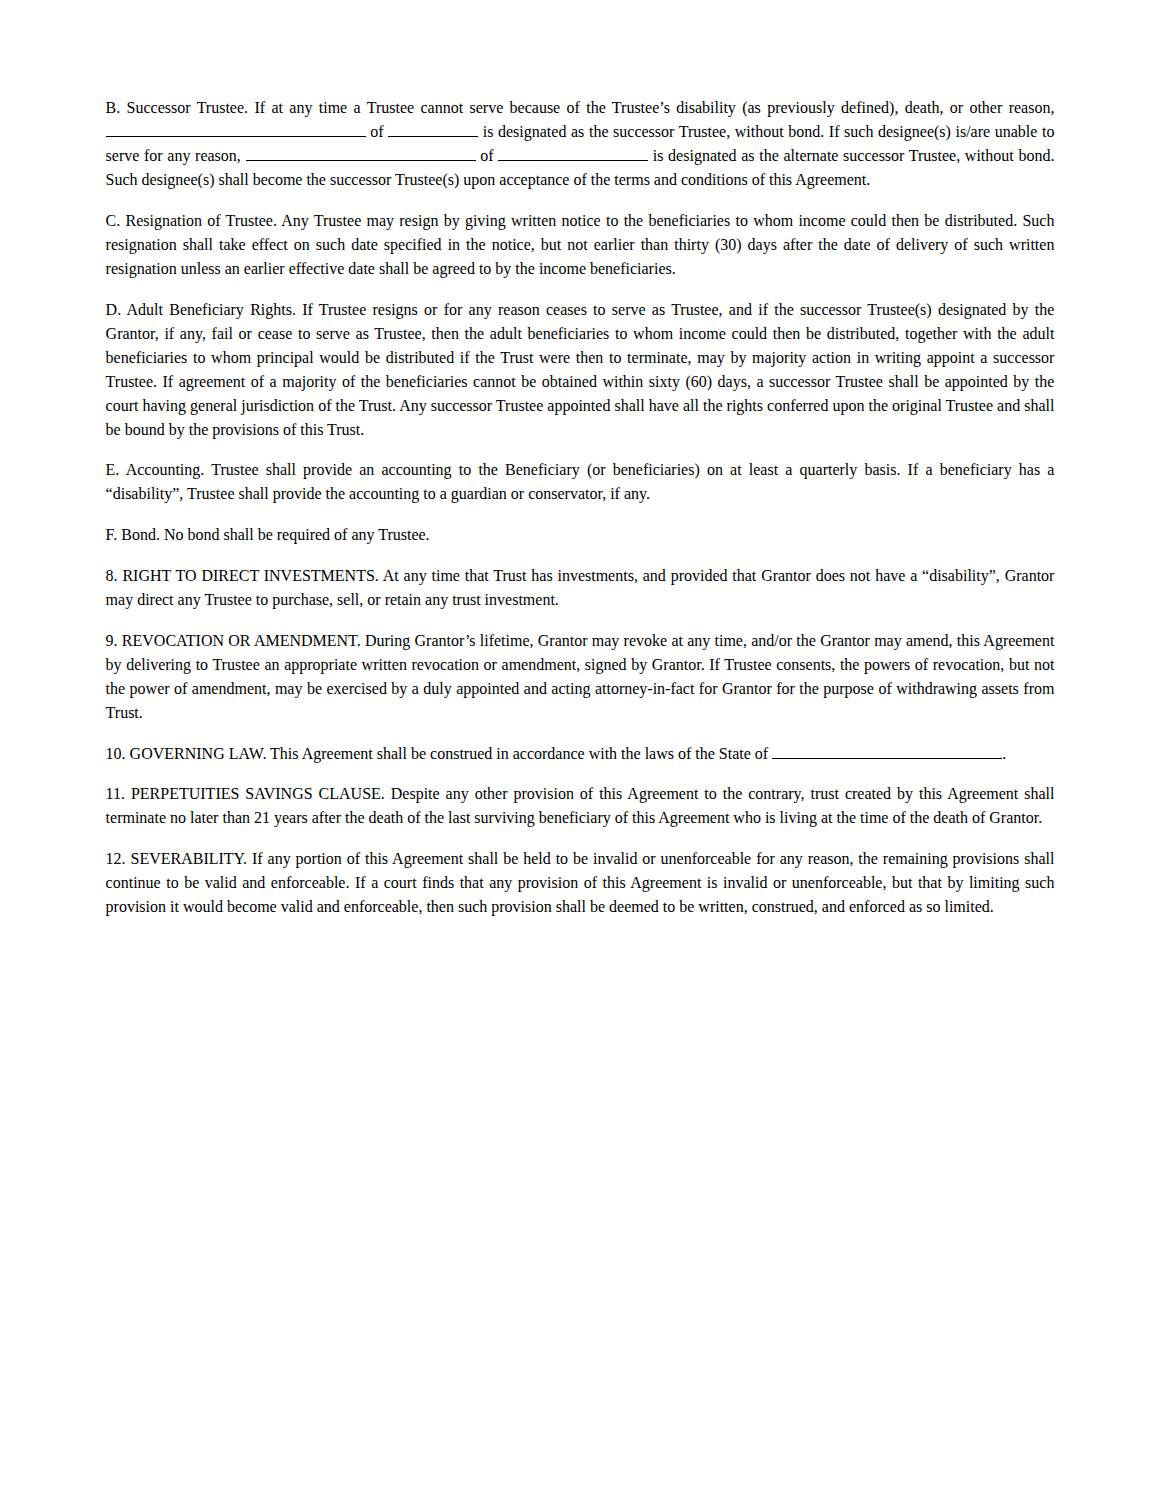B. Successor Trustee. If at any time a Trustee cannot serve because of the Trustee’s disability (as previously defined), death, or other reason, of is designated as the successor Trustee, without bond. If such designee(s) is/are unable to serve for any reason, of is designated as the alternate successor Trustee, without bond. Such designee(s) shall become the successor Trustee(s) upon acceptance of the terms and conditions of this Agreement.
C. Resignation of Trustee. Any Trustee may resign by giving written notice to the beneficiaries to whom income could then be distributed. Such resignation shall take effect on such date specified in the notice, but not earlier than thirty (30) days after the date of delivery of such written resignation unless an earlier effective date shall be agreed to by the income beneficiaries.
D. Adult Beneficiary Rights. If Trustee resigns or for any reason ceases to serve as Trustee, and if the successor Trustee(s) designated by the Grantor, if any, fail or cease to serve as Trustee, then the adult beneficiaries to whom income could then be distributed, together with the adult beneficiaries to whom principal would be distributed if the Trust were then to terminate, may by majority action in writing appoint a successor Trustee. If agreement of a majority of the beneficiaries cannot be obtained within sixty (60) days, a successor Trustee shall be appointed by the court having general jurisdiction of the Trust. Any successor Trustee appointed shall have all the rights conferred upon the original Trustee and shall be bound by the provisions of this Trust.
E. Accounting. Trustee shall provide an accounting to the Beneficiary (or beneficiaries) on at least a quarterly basis. If a beneficiary has a “disability”, Trustee shall provide the accounting to a guardian or conservator, if any.
F. Bond. No bond shall be required of any Trustee.
8. RIGHT TO DIRECT INVESTMENTS. At any time that Trust has investments, and provided that Grantor does not have a “disability”, Grantor may direct any Trustee to purchase, sell, or retain any trust investment.
9. REVOCATION OR AMENDMENT. During Grantor’s lifetime, Grantor may revoke at any time, and/or the Grantor may amend, this Agreement by delivering to Trustee an appropriate written revocation or amendment, signed by Grantor. If Trustee consents, the powers of revocation, but not the power of amendment, may be exercised by a duly appointed and acting attorney-in-fact for Grantor for the purpose of withdrawing assets from Trust.
10. GOVERNING LAW. This Agreement shall be construed in accordance with the laws of the State of .
11. PERPETUITIES SAVINGS CLAUSE. Despite any other provision of this Agreement to the contrary, trust created by this Agreement shall terminate no later than 21 years after the death of the last surviving beneficiary of this Agreement who is living at the time of the death of Grantor.
12. SEVERABILITY. If any portion of this Agreement shall be held to be invalid or unenforceable for any reason, the remaining provisions shall continue to be valid and enforceable. If a court finds that any provision of this Agreement is invalid or unenforceable, but that by limiting such provision it would become valid and enforceable, then such provision shall be deemed to be written, construed, and enforced as so limited.